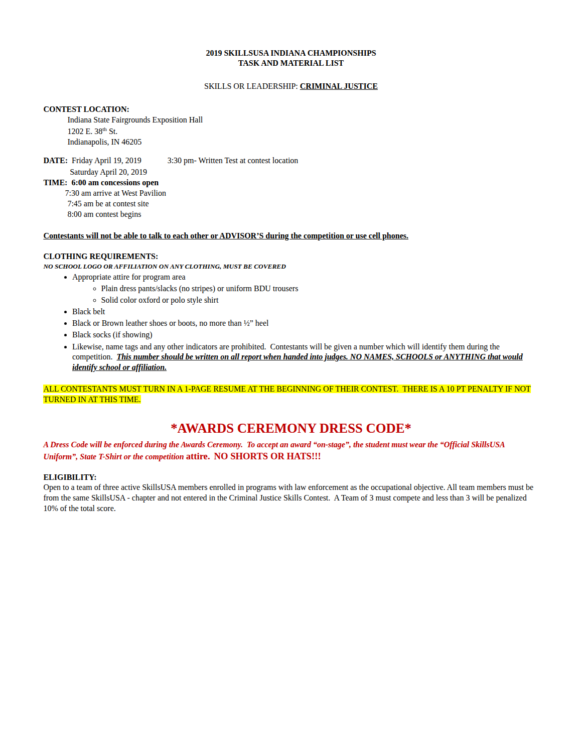2019 SKILLSUSA INDIANA CHAMPIONSHIPS
TASK AND MATERIAL LIST
SKILLS OR LEADERSHIP: CRIMINAL JUSTICE
CONTEST LOCATION:
Indiana State Fairgrounds Exposition Hall
1202 E. 38th St.
Indianapolis, IN 46205
DATE: Friday April 19, 2019 3:30 pm- Written Test at contest location
Saturday April 20, 2019
TIME: 6:00 am concessions open
7:30 am arrive at West Pavilion
7:45 am be at contest site
8:00 am contest begins
Contestants will not be able to talk to each other or ADVISOR’S during the competition or use cell phones.
CLOTHING REQUIREMENTS:
NO SCHOOL LOGO OR AFFILIATION ON ANY CLOTHING, MUST BE COVERED
Appropriate attire for program area
Plain dress pants/slacks (no stripes) or uniform BDU trousers
Solid color oxford or polo style shirt
Black belt
Black or Brown leather shoes or boots, no more than ½” heel
Black socks (if showing)
Likewise, name tags and any other indicators are prohibited. Contestants will be given a number which will identify them during the competition. This number should be written on all report when handed into judges. NO NAMES, SCHOOLS or ANYTHING that would identify school or affiliation.
ALL CONTESTANTS MUST TURN IN A 1-PAGE RESUME AT THE BEGINNING OF THEIR CONTEST. THERE IS A 10 PT PENALTY IF NOT TURNED IN AT THIS TIME.
*AWARDS CEREMONY DRESS CODE*
A Dress Code will be enforced during the Awards Ceremony. To accept an award “on-stage”, the student must wear the “Official SkillsUSA Uniform”, State T-Shirt or the competition attire. NO SHORTS OR HATS!!!
ELIGIBILITY:
Open to a team of three active SkillsUSA members enrolled in programs with law enforcement as the occupational objective. All team members must be from the same SkillsUSA - chapter and not entered in the Criminal Justice Skills Contest. A Team of 3 must compete and less than 3 will be penalized 10% of the total score.